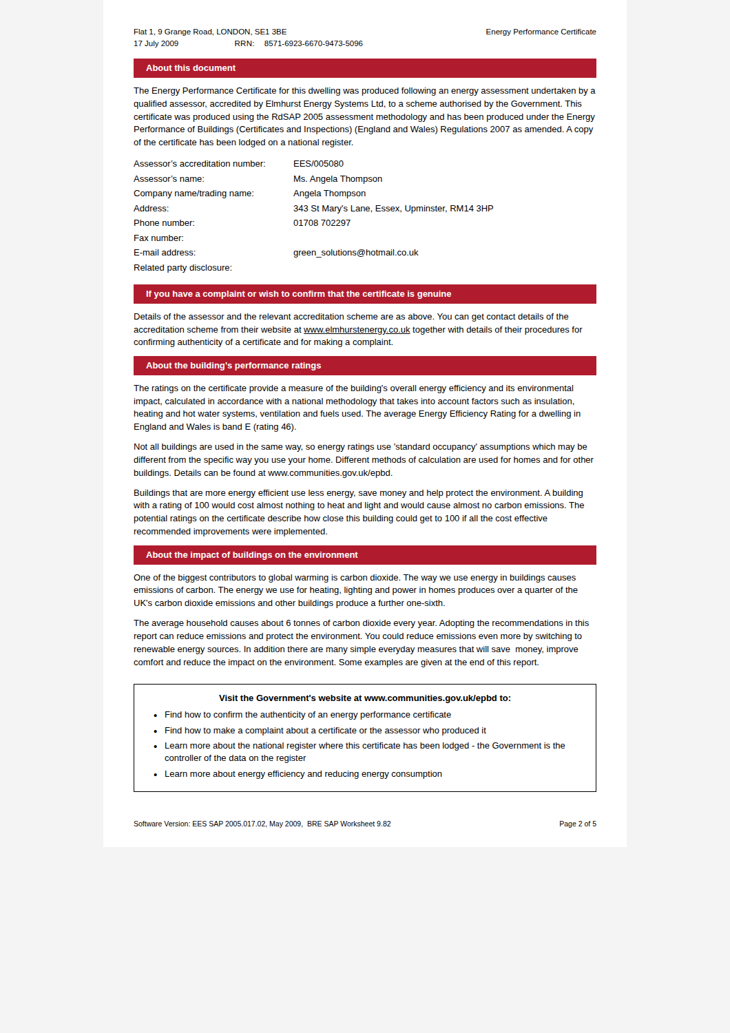Energy Performance Certificate
Flat 1, 9 Grange Road, LONDON, SE1 3BE
17 July 2009 RRN: 8571-6923-6670-9473-5096
About this document
The Energy Performance Certificate for this dwelling was produced following an energy assessment undertaken by a qualified assessor, accredited by Elmhurst Energy Systems Ltd, to a scheme authorised by the Government. This certificate was produced using the RdSAP 2005 assessment methodology and has been produced under the Energy Performance of Buildings (Certificates and Inspections) (England and Wales) Regulations 2007 as amended. A copy of the certificate has been lodged on a national register.
| Assessor’s accreditation number: | EES/005080 |
| Assessor’s name: | Ms. Angela Thompson |
| Company name/trading name: | Angela Thompson |
| Address: | 343 St Mary's Lane, Essex, Upminster, RM14 3HP |
| Phone number: | 01708 702297 |
| Fax number: | |
| E-mail address: | green_solutions@hotmail.co.uk |
| Related party disclosure: | |
If you have a complaint or wish to confirm that the certificate is genuine
Details of the assessor and the relevant accreditation scheme are as above. You can get contact details of the accreditation scheme from their website at www.elmhurstenergy.co.uk together with details of their procedures for confirming authenticity of a certificate and for making a complaint.
About the building’s performance ratings
The ratings on the certificate provide a measure of the building's overall energy efficiency and its environmental impact, calculated in accordance with a national methodology that takes into account factors such as insulation, heating and hot water systems, ventilation and fuels used. The average Energy Efficiency Rating for a dwelling in England and Wales is band E (rating 46).
Not all buildings are used in the same way, so energy ratings use 'standard occupancy' assumptions which may be different from the specific way you use your home. Different methods of calculation are used for homes and for other buildings. Details can be found at www.communities.gov.uk/epbd.
Buildings that are more energy efficient use less energy, save money and help protect the environment. A building with a rating of 100 would cost almost nothing to heat and light and would cause almost no carbon emissions. The potential ratings on the certificate describe how close this building could get to 100 if all the cost effective recommended improvements were implemented.
About the impact of buildings on the environment
One of the biggest contributors to global warming is carbon dioxide. The way we use energy in buildings causes emissions of carbon. The energy we use for heating, lighting and power in homes produces over a quarter of the UK's carbon dioxide emissions and other buildings produce a further one-sixth.
The average household causes about 6 tonnes of carbon dioxide every year. Adopting the recommendations in this report can reduce emissions and protect the environment. You could reduce emissions even more by switching to renewable energy sources. In addition there are many simple everyday measures that will save money, improve comfort and reduce the impact on the environment. Some examples are given at the end of this report.
Visit the Government's website at www.communities.gov.uk/epbd to:
Find how to confirm the authenticity of an energy performance certificate
Find how to make a complaint about a certificate or the assessor who produced it
Learn more about the national register where this certificate has been lodged - the Government is the controller of the data on the register
Learn more about energy efficiency and reducing energy consumption
Software Version: EES SAP 2005.017.02, May 2009, BRE SAP Worksheet 9.82
Page 2 of 5